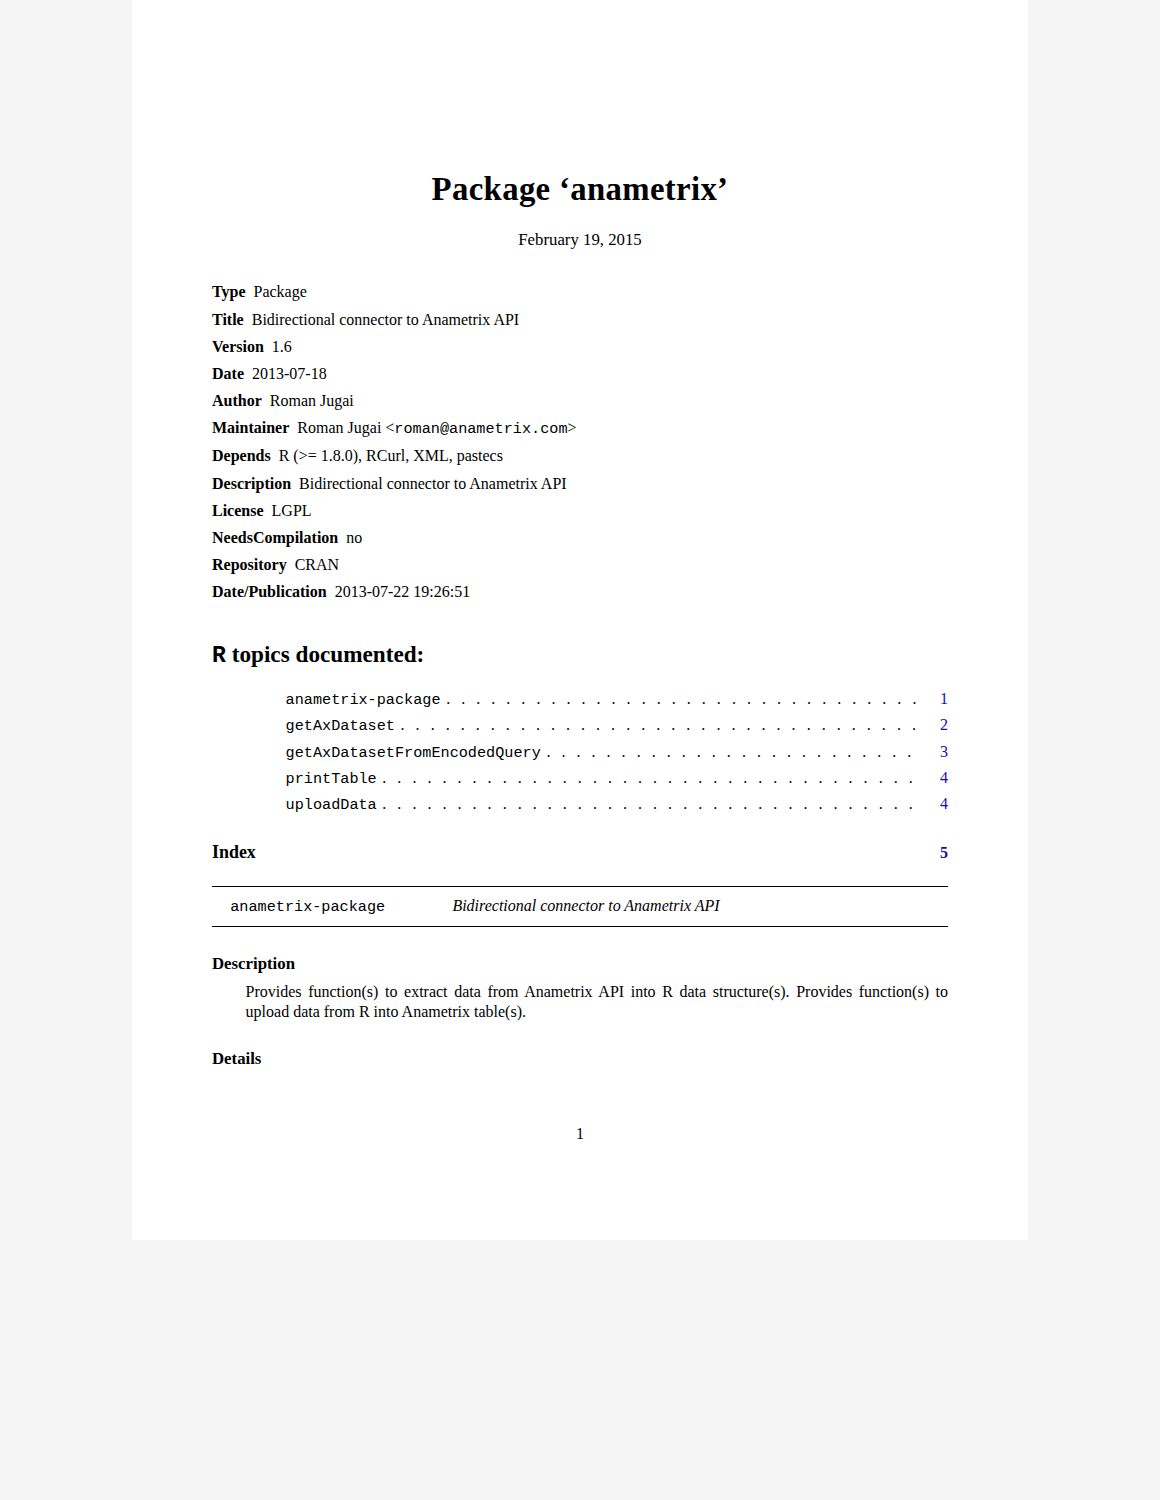Package ‘anametrix’
February 19, 2015
Type
Package
Title
Bidirectional connector to Anametrix API
Version
1.6
Date
2013-07-18
Author
Roman Jugai
Maintainer
Roman Jugai <roman@anametrix.com>
Depends
R (>= 1.8.0), RCurl, XML, pastecs
Description
Bidirectional connector to Anametrix API
License
LGPL
NeedsCompilation
no
Repository
CRAN
Date/Publication
2013-07-22 19:26:51
R topics documented:
anametrix-package. . . . . . . . . . . . . . . . . . . . . . . . . . . . . . . . . . . . . . . . . . . 1
getAxDataset. . . . . . . . . . . . . . . . . . . . . . . . . . . . . . . . . . . . . . . . . . . . . . 2
getAxDatasetFromEncodedQuery. . . . . . . . . . . . . . . . . . . . . . . . . . . . . . 3
printTable. . . . . . . . . . . . . . . . . . . . . . . . . . . . . . . . . . . . . . . . . . . . . . . 4
uploadData. . . . . . . . . . . . . . . . . . . . . . . . . . . . . . . . . . . . . . . . . . . . . . 4
Index 5
anametrix-package Bidirectional connector to Anametrix API
Description
Provides function(s) to extract data from Anametrix API into R data structure(s). Provides function(s) to upload data from R into Anametrix table(s).
Details
1